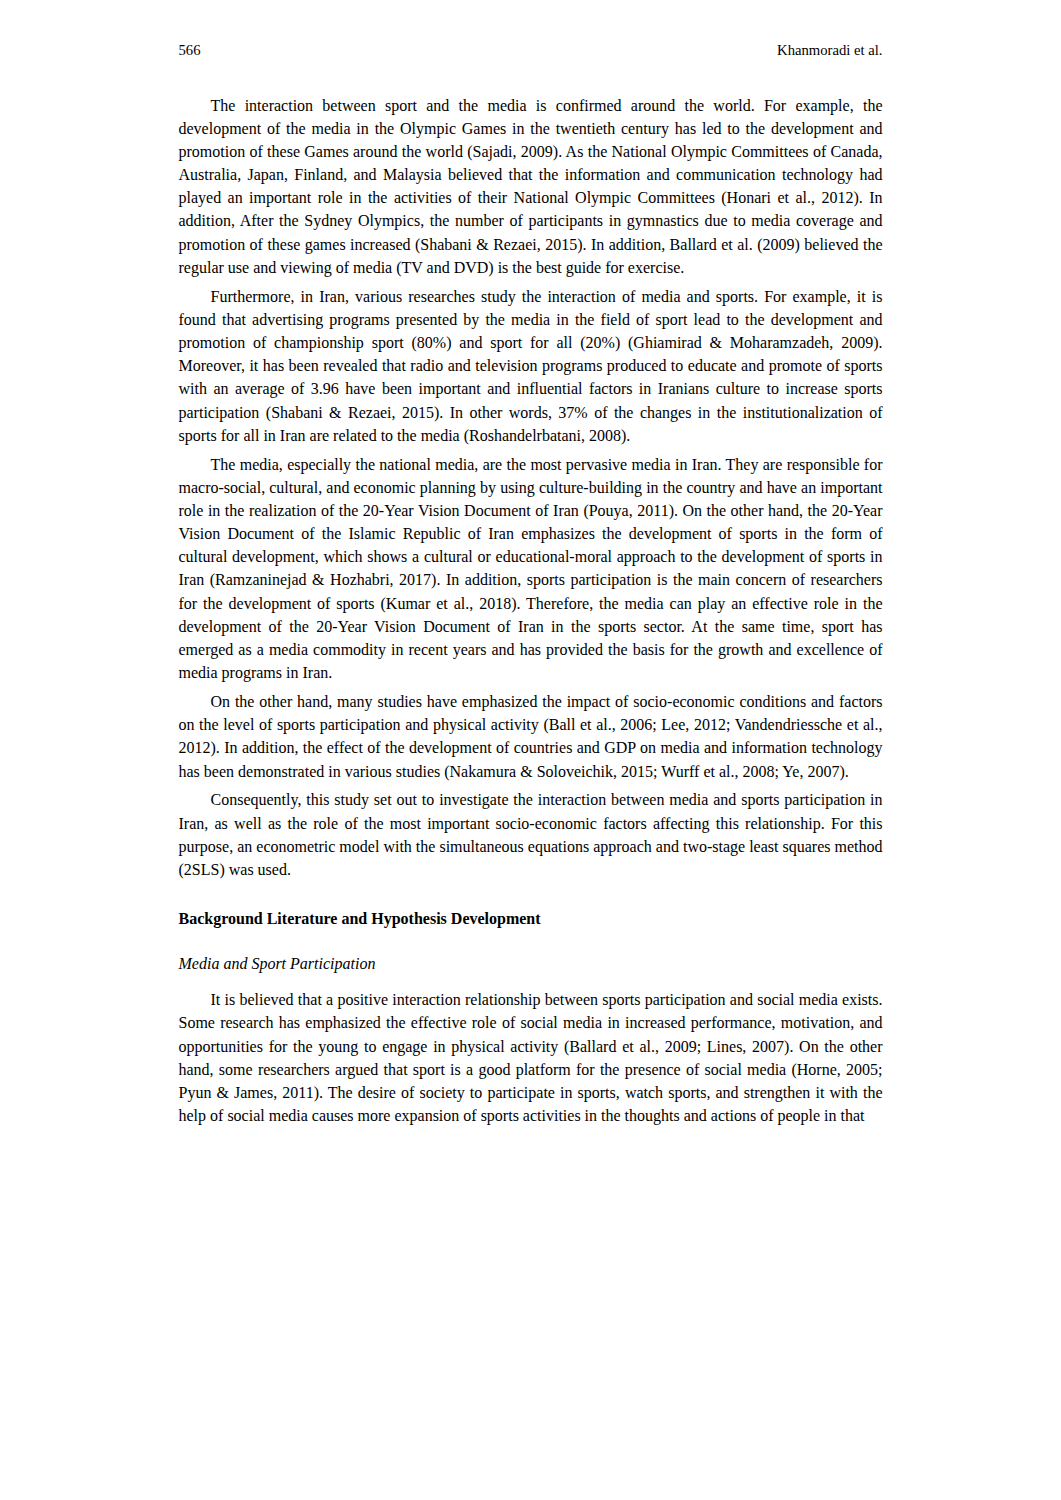566 Khanmoradi et al.
The interaction between sport and the media is confirmed around the world. For example, the development of the media in the Olympic Games in the twentieth century has led to the development and promotion of these Games around the world (Sajadi, 2009). As the National Olympic Committees of Canada, Australia, Japan, Finland, and Malaysia believed that the information and communication technology had played an important role in the activities of their National Olympic Committees (Honari et al., 2012). In addition, After the Sydney Olympics, the number of participants in gymnastics due to media coverage and promotion of these games increased (Shabani & Rezaei, 2015). In addition, Ballard et al. (2009) believed the regular use and viewing of media (TV and DVD) is the best guide for exercise.
Furthermore, in Iran, various researches study the interaction of media and sports. For example, it is found that advertising programs presented by the media in the field of sport lead to the development and promotion of championship sport (80%) and sport for all (20%) (Ghiamirad & Moharamzadeh, 2009). Moreover, it has been revealed that radio and television programs produced to educate and promote of sports with an average of 3.96 have been important and influential factors in Iranians culture to increase sports participation (Shabani & Rezaei, 2015). In other words, 37% of the changes in the institutionalization of sports for all in Iran are related to the media (Roshandelrbatani, 2008).
The media, especially the national media, are the most pervasive media in Iran. They are responsible for macro-social, cultural, and economic planning by using culture-building in the country and have an important role in the realization of the 20-Year Vision Document of Iran (Pouya, 2011). On the other hand, the 20-Year Vision Document of the Islamic Republic of Iran emphasizes the development of sports in the form of cultural development, which shows a cultural or educational-moral approach to the development of sports in Iran (Ramzaninejad & Hozhabri, 2017). In addition, sports participation is the main concern of researchers for the development of sports (Kumar et al., 2018). Therefore, the media can play an effective role in the development of the 20-Year Vision Document of Iran in the sports sector. At the same time, sport has emerged as a media commodity in recent years and has provided the basis for the growth and excellence of media programs in Iran.
On the other hand, many studies have emphasized the impact of socio-economic conditions and factors on the level of sports participation and physical activity (Ball et al., 2006; Lee, 2012; Vandendriessche et al., 2012). In addition, the effect of the development of countries and GDP on media and information technology has been demonstrated in various studies (Nakamura & Soloveichik, 2015; Wurff et al., 2008; Ye, 2007).
Consequently, this study set out to investigate the interaction between media and sports participation in Iran, as well as the role of the most important socio-economic factors affecting this relationship. For this purpose, an econometric model with the simultaneous equations approach and two-stage least squares method (2SLS) was used.
Background Literature and Hypothesis Development
Media and Sport Participation
It is believed that a positive interaction relationship between sports participation and social media exists. Some research has emphasized the effective role of social media in increased performance, motivation, and opportunities for the young to engage in physical activity (Ballard et al., 2009; Lines, 2007). On the other hand, some researchers argued that sport is a good platform for the presence of social media (Horne, 2005; Pyun & James, 2011). The desire of society to participate in sports, watch sports, and strengthen it with the help of social media causes more expansion of sports activities in the thoughts and actions of people in that